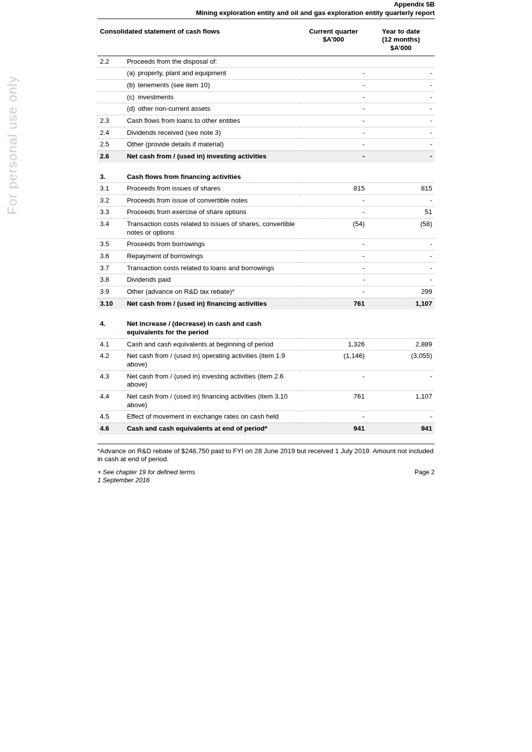For personal use only
Appendix 5B
Mining exploration entity and oil and gas exploration entity quarterly report
| Consolidated statement of cash flows | Current quarter $A’000 | Year to date (12 months) $A’000 |
| --- | --- | --- |
| 2.2 | Proceeds from the disposal of: | | |
| | (a) property, plant and equipment | - | - |
| | (b) tenements (see item 10) | - | - |
| | (c) investments | - | - |
| | (d) other non-current assets | - | - |
| 2.3 | Cash flows from loans to other entities | - | - |
| 2.4 | Dividends received (see note 3) | - | - |
| 2.5 | Other (provide details if material) | - | - |
| 2.6 | Net cash from / (used in) investing activities | - | - |
| 3. | Cash flows from financing activities | | |
| 3.1 | Proceeds from issues of shares | 815 | 815 |
| 3.2 | Proceeds from issue of convertible notes | - | - |
| 3.3 | Proceeds from exercise of share options | - | 51 |
| 3.4 | Transaction costs related to issues of shares, convertible notes or options | (54) | (58) |
| 3.5 | Proceeds from borrowings | - | - |
| 3.6 | Repayment of borrowings | - | - |
| 3.7 | Transaction costs related to loans and borrowings | - | - |
| 3.8 | Dividends paid | - | - |
| 3.9 | Other (advance on R&D tax rebate)* | - | 299 |
| 3.10 | Net cash from / (used in) financing activities | 761 | 1,107 |
| 4. | Net increase / (decrease) in cash and cash equivalents for the period | | |
| 4.1 | Cash and cash equivalents at beginning of period | 1,326 | 2,889 |
| 4.2 | Net cash from / (used in) operating activities (item 1.9 above) | (1,146) | (3,055) |
| 4.3 | Net cash from / (used in) investing activities (item 2.6 above) | - | - |
| 4.4 | Net cash from / (used in) financing activities (item 3.10 above) | 761 | 1,107 |
| 4.5 | Effect of movement in exchange rates on cash held | - | - |
| 4.6 | Cash and cash equivalents at end of period* | 941 | 941 |
*Advance on R&D rebate of $248,750 paid to FYI on 28 June 2019 but received 1 July 2019. Amount not included in cash at end of period.
+ See chapter 19 for defined terms
1 September 2016
Page 2